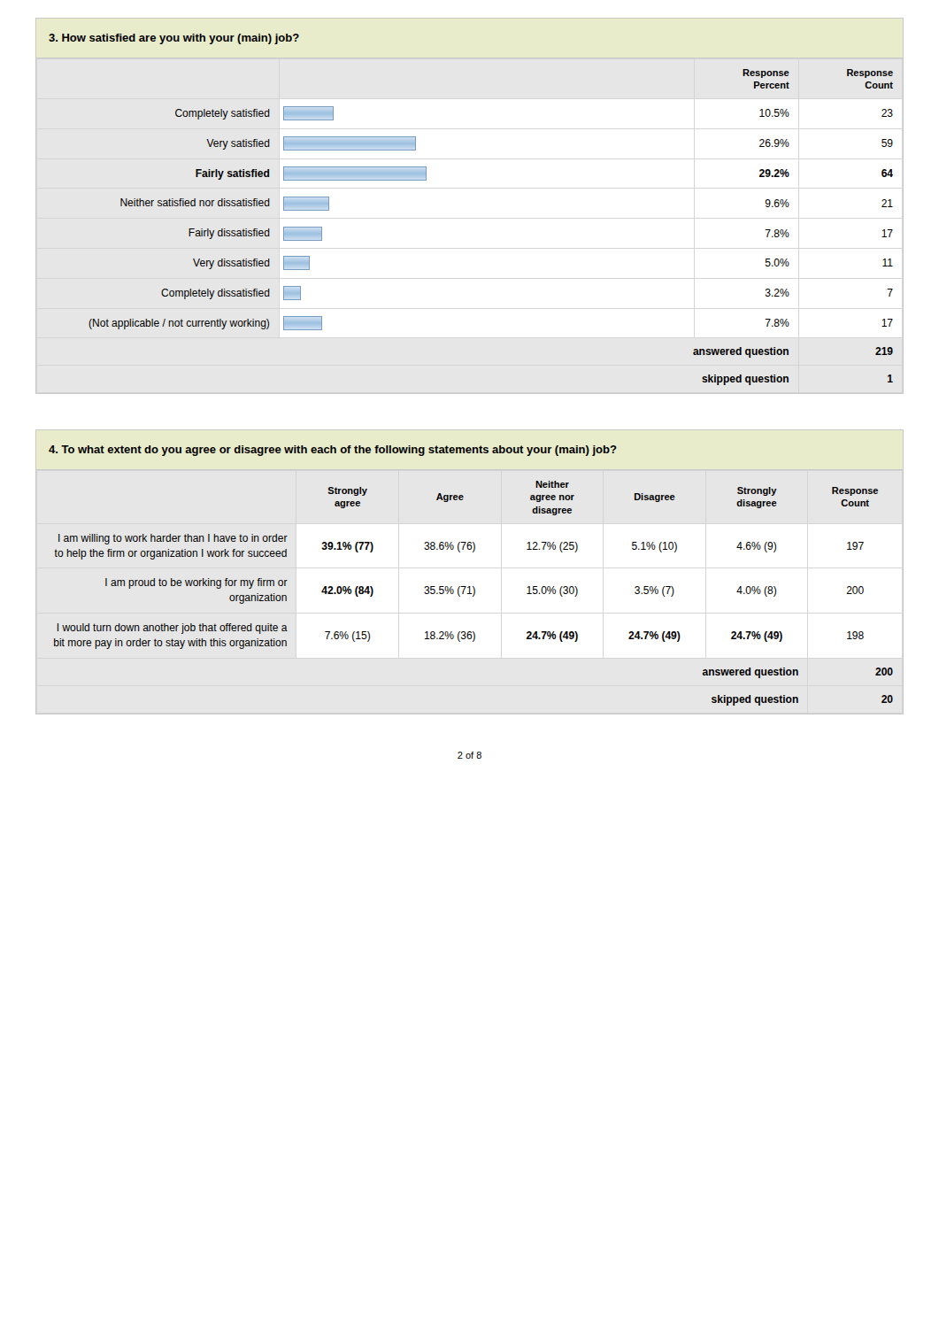3. How satisfied are you with your (main) job?
| | | Response Percent | Response Count |
| Completely satisfied | | 10.5% | 23 |
| Very satisfied | | 26.9% | 59 |
| Fairly satisfied | | 29.2% | 64 |
| Neither satisfied nor dissatisfied | | 9.6% | 21 |
| Fairly dissatisfied | | 7.8% | 17 |
| Very dissatisfied | | 5.0% | 11 |
| Completely dissatisfied | | 3.2% | 7 |
| (Not applicable / not currently working) | | 7.8% | 17 |
| answered question | 219 |
| skipped question | 1 |
4. To what extent do you agree or disagree with each of the following statements about your (main) job?
| | Strongly agree | Agree | Neither agree nor disagree | Disagree | Strongly disagree | Response Count |
| --- | --- | --- | --- | --- | --- | --- |
| I am willing to work harder than I have to in order to help the firm or organization I work for succeed | 39.1% (77) | 38.6% (76) | 12.7% (25) | 5.1% (10) | 4.6% (9) | 197 |
| I am proud to be working for my firm or organization | 42.0% (84) | 35.5% (71) | 15.0% (30) | 3.5% (7) | 4.0% (8) | 200 |
| I would turn down another job that offered quite a bit more pay in order to stay with this organization | 7.6% (15) | 18.2% (36) | 24.7% (49) | 24.7% (49) | 24.7% (49) | 198 |
| answered question | 200 |
| skipped question | 20 |
2 of 8